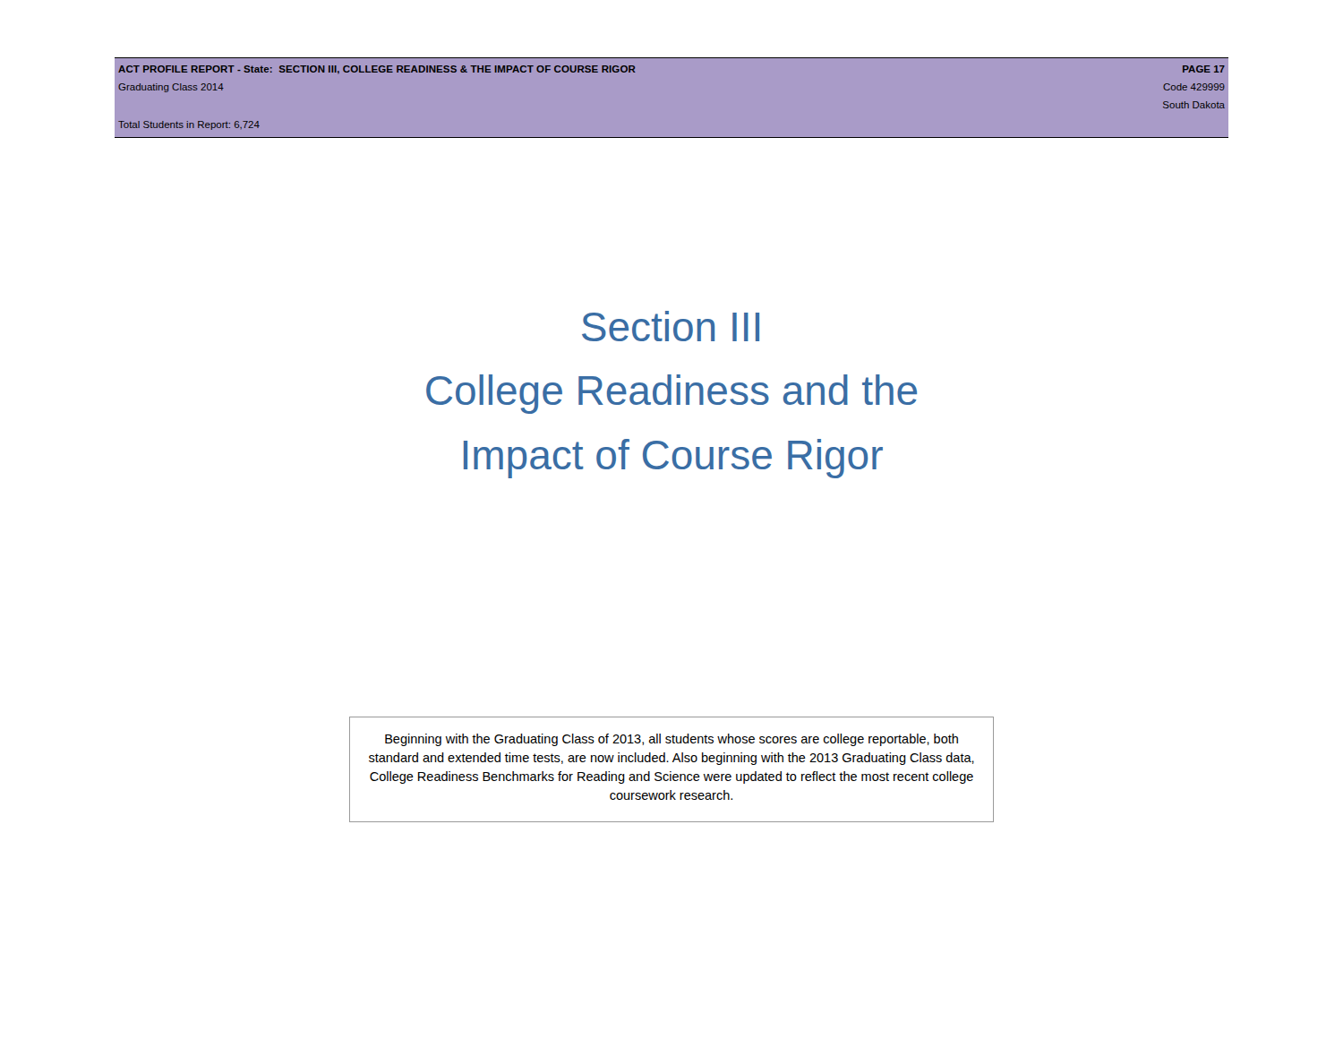ACT PROFILE REPORT - State: SECTION III, COLLEGE READINESS & THE IMPACT OF COURSE RIGOR
PAGE 17
Graduating Class 2014
Code 429999
South Dakota
Total Students in Report: 6,724
Section III
College Readiness and the
Impact of Course Rigor
Beginning with the Graduating Class of 2013, all students whose scores are college reportable, both standard and extended time tests, are now included. Also beginning with the 2013 Graduating Class data, College Readiness Benchmarks for Reading and Science were updated to reflect the most recent college coursework research.